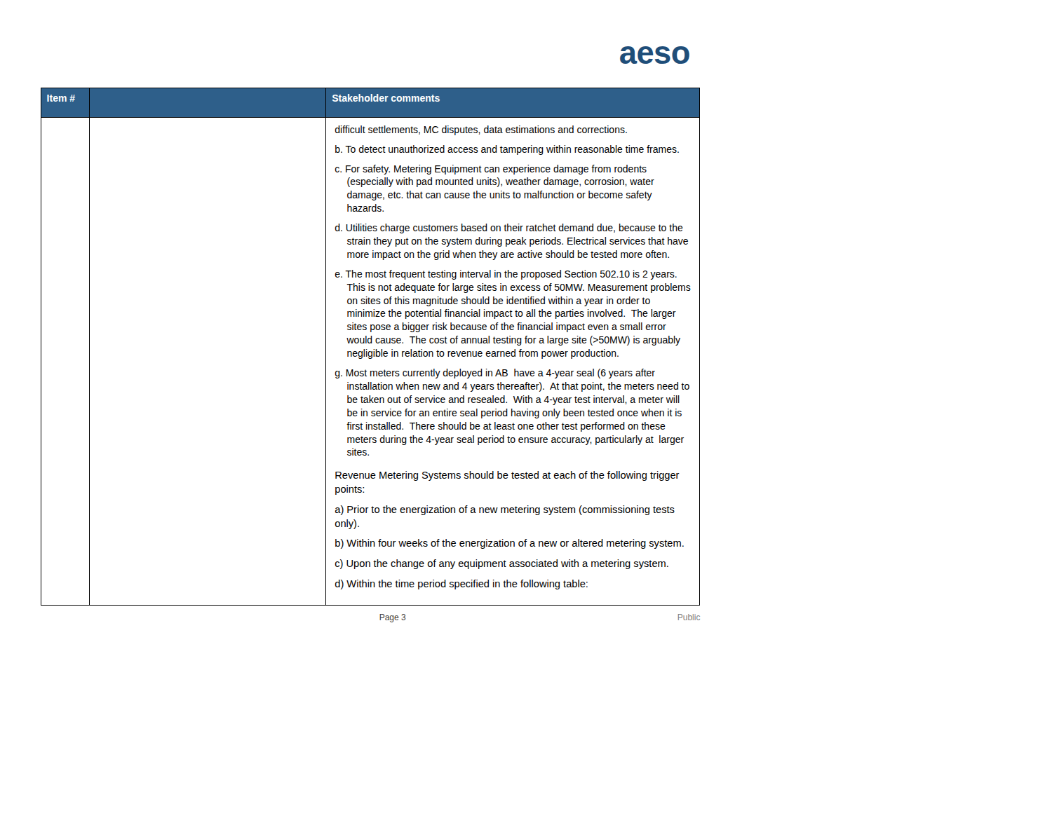aeso
| Item # | | Stakeholder comments |
| --- | --- | --- |
| | | difficult settlements, MC disputes, data estimations and corrections. b. To detect unauthorized access and tampering within reasonable time frames. c. For safety. Metering Equipment can experience damage from rodents (especially with pad mounted units), weather damage, corrosion, water damage, etc. that can cause the units to malfunction or become safety hazards. d. Utilities charge customers based on their ratchet demand due, because to the strain they put on the system during peak periods. Electrical services that have more impact on the grid when they are active should be tested more often. e. The most frequent testing interval in the proposed Section 502.10 is 2 years. This is not adequate for large sites in excess of 50MW. Measurement problems on sites of this magnitude should be identified within a year in order to minimize the potential financial impact to all the parties involved. The larger sites pose a bigger risk because of the financial impact even a small error would cause. The cost of annual testing for a large site (>50MW) is arguably negligible in relation to revenue earned from power production. g. Most meters currently deployed in AB have a 4-year seal (6 years after installation when new and 4 years thereafter). At that point, the meters need to be taken out of service and resealed. With a 4-year test interval, a meter will be in service for an entire seal period having only been tested once when it is first installed. There should be at least one other test performed on these meters during the 4-year seal period to ensure accuracy, particularly at larger sites. Revenue Metering Systems should be tested at each of the following trigger points: a) Prior to the energization of a new metering system (commissioning tests only). b) Within four weeks of the energization of a new or altered metering system. c) Upon the change of any equipment associated with a metering system. d) Within the time period specified in the following table: |
Page 3
Public